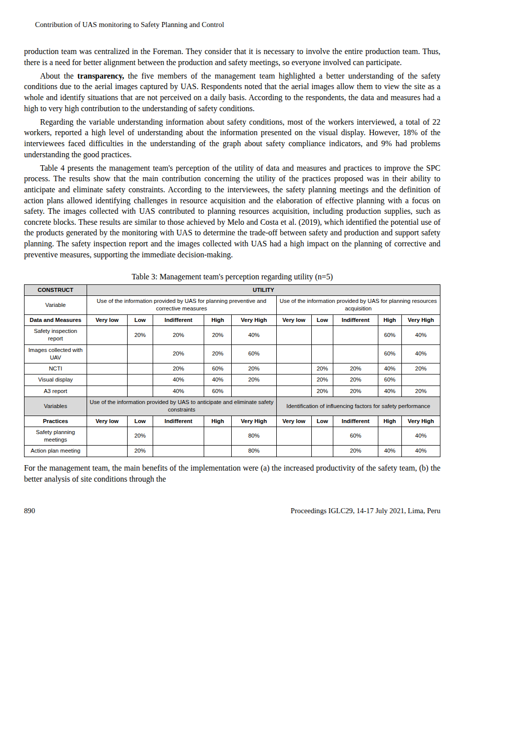Contribution of UAS monitoring to Safety Planning and Control
production team was centralized in the Foreman. They consider that it is necessary to involve the entire production team. Thus, there is a need for better alignment between the production and safety meetings, so everyone involved can participate.
About the transparency, the five members of the management team highlighted a better understanding of the safety conditions due to the aerial images captured by UAS. Respondents noted that the aerial images allow them to view the site as a whole and identify situations that are not perceived on a daily basis. According to the respondents, the data and measures had a high to very high contribution to the understanding of safety conditions.
Regarding the variable understanding information about safety conditions, most of the workers interviewed, a total of 22 workers, reported a high level of understanding about the information presented on the visual display. However, 18% of the interviewees faced difficulties in the understanding of the graph about safety compliance indicators, and 9% had problems understanding the good practices.
Table 4 presents the management team's perception of the utility of data and measures and practices to improve the SPC process. The results show that the main contribution concerning the utility of the practices proposed was in their ability to anticipate and eliminate safety constraints. According to the interviewees, the safety planning meetings and the definition of action plans allowed identifying challenges in resource acquisition and the elaboration of effective planning with a focus on safety. The images collected with UAS contributed to planning resources acquisition, including production supplies, such as concrete blocks. These results are similar to those achieved by Melo and Costa et al. (2019), which identified the potential use of the products generated by the monitoring with UAS to determine the trade-off between safety and production and support safety planning. The safety inspection report and the images collected with UAS had a high impact on the planning of corrective and preventive measures, supporting the immediate decision-making.
Table 3: Management team's perception regarding utility (n=5)
| CONSTRUCT | UTILITY |
| --- | --- |
| Variable | Use of the information provided by UAS for planning preventive and corrective measures | Use of the information provided by UAS for planning resources acquisition |
| Data and Measures | Very low | Low | Indifferent | High | Very High | Very low | Low | Indifferent | High | Very High |
| Safety inspection report | | 20% | 20% | 20% | 40% | | | | 60% | 40% |
| Images collected with UAV | | | 20% | 20% | 60% | | | | 60% | 40% |
| NCTI | | | 20% | 60% | 20% | | 20% | 20% | 40% | 20% |
| Visual display | | | 40% | 40% | 20% | | 20% | 20% | 60% | |
| A3 report | | | 40% | 60% | | | 20% | 20% | 40% | 20% |
| Variables | Use of the information provided by UAS to anticipate and eliminate safety constraints | Identification of influencing factors for safety performance |
| Practices | Very low | Low | Indifferent | High | Very High | Very low | Low | Indifferent | High | Very High |
| Safety planning meetings | | 20% | | | 80% | | | 60% | | 40% |
| Action plan meeting | | 20% | | | 80% | | | 20% | 40% | 40% |
For the management team, the main benefits of the implementation were (a) the increased productivity of the safety team, (b) the better analysis of site conditions through the
890 Proceedings IGLC29, 14-17 July 2021, Lima, Peru